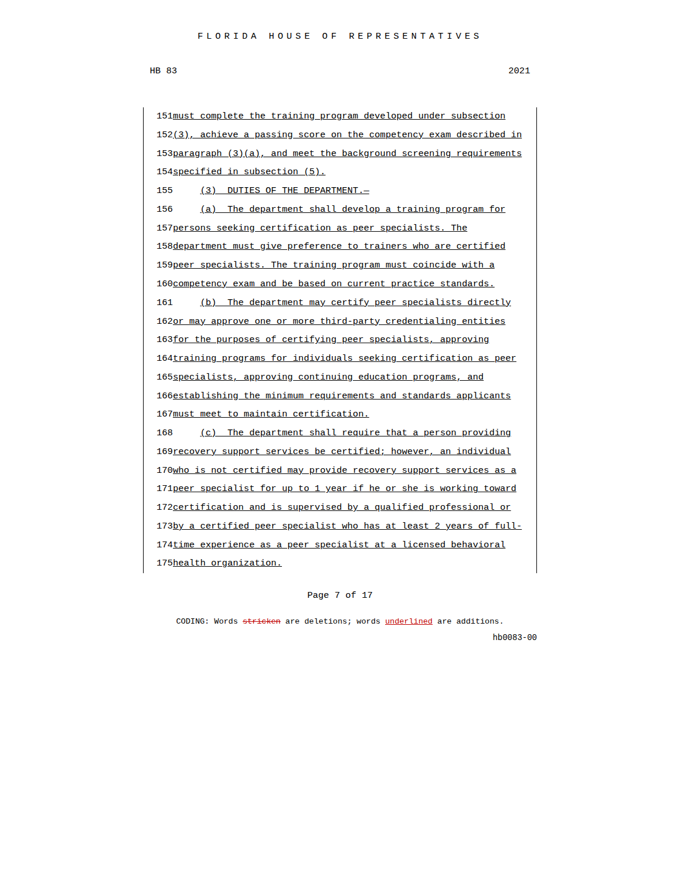FLORIDA HOUSE OF REPRESENTATIVES
HB 83 2021
| 151 | must complete the training program developed under subsection |
| 152 | (3), achieve a passing score on the competency exam described in |
| 153 | paragraph (3)(a), and meet the background screening requirements |
| 154 | specified in subsection (5). |
| 155 | (3) DUTIES OF THE DEPARTMENT.— |
| 156 | (a) The department shall develop a training program for |
| 157 | persons seeking certification as peer specialists. The |
| 158 | department must give preference to trainers who are certified |
| 159 | peer specialists. The training program must coincide with a |
| 160 | competency exam and be based on current practice standards. |
| 161 | (b) The department may certify peer specialists directly |
| 162 | or may approve one or more third-party credentialing entities |
| 163 | for the purposes of certifying peer specialists, approving |
| 164 | training programs for individuals seeking certification as peer |
| 165 | specialists, approving continuing education programs, and |
| 166 | establishing the minimum requirements and standards applicants |
| 167 | must meet to maintain certification. |
| 168 | (c) The department shall require that a person providing |
| 169 | recovery support services be certified; however, an individual |
| 170 | who is not certified may provide recovery support services as a |
| 171 | peer specialist for up to 1 year if he or she is working toward |
| 172 | certification and is supervised by a qualified professional or |
| 173 | by a certified peer specialist who has at least 2 years of full- |
| 174 | time experience as a peer specialist at a licensed behavioral |
| 175 | health organization. |
Page 7 of 17
CODING: Words stricken are deletions; words underlined are additions.
hb0083-00